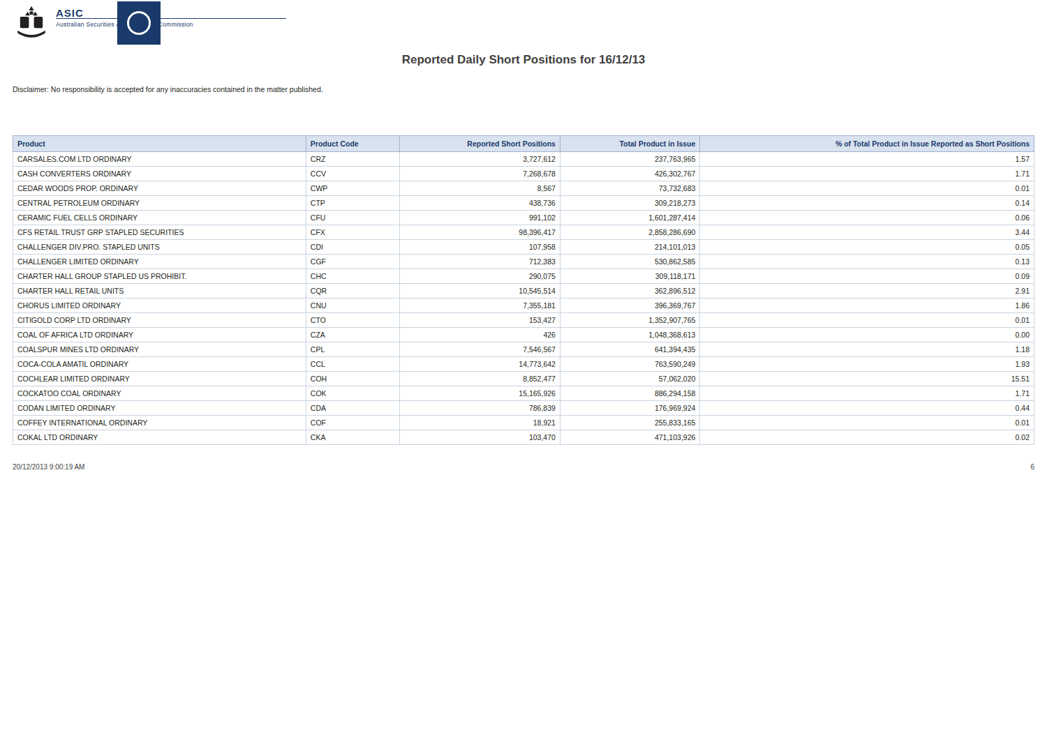ASIC
Australian Securities & Investments Commission
Reported Daily Short Positions for 16/12/13
Disclaimer: No responsibility is accepted for any inaccuracies contained in the matter published.
| Product | Product Code | Reported Short Positions | Total Product in Issue | % of Total Product in Issue Reported as Short Positions |
| --- | --- | --- | --- | --- |
| CARSALES.COM LTD ORDINARY | CRZ | 3,727,612 | 237,763,965 | 1.57 |
| CASH CONVERTERS ORDINARY | CCV | 7,268,678 | 426,302,767 | 1.71 |
| CEDAR WOODS PROP. ORDINARY | CWP | 8,567 | 73,732,683 | 0.01 |
| CENTRAL PETROLEUM ORDINARY | CTP | 438,736 | 309,218,273 | 0.14 |
| CERAMIC FUEL CELLS ORDINARY | CFU | 991,102 | 1,601,287,414 | 0.06 |
| CFS RETAIL TRUST GRP STAPLED SECURITIES | CFX | 98,396,417 | 2,858,286,690 | 3.44 |
| CHALLENGER DIV.PRO. STAPLED UNITS | CDI | 107,958 | 214,101,013 | 0.05 |
| CHALLENGER LIMITED ORDINARY | CGF | 712,383 | 530,862,585 | 0.13 |
| CHARTER HALL GROUP STAPLED US PROHIBIT. | CHC | 290,075 | 309,118,171 | 0.09 |
| CHARTER HALL RETAIL UNITS | CQR | 10,545,514 | 362,896,512 | 2.91 |
| CHORUS LIMITED ORDINARY | CNU | 7,355,181 | 396,369,767 | 1.86 |
| CITIGOLD CORP LTD ORDINARY | CTO | 153,427 | 1,352,907,765 | 0.01 |
| COAL OF AFRICA LTD ORDINARY | CZA | 426 | 1,048,368,613 | 0.00 |
| COALSPUR MINES LTD ORDINARY | CPL | 7,546,567 | 641,394,435 | 1.18 |
| COCA-COLA AMATIL ORDINARY | CCL | 14,773,642 | 763,590,249 | 1.93 |
| COCHLEAR LIMITED ORDINARY | COH | 8,852,477 | 57,062,020 | 15.51 |
| COCKATOO COAL ORDINARY | COK | 15,165,926 | 886,294,158 | 1.71 |
| CODAN LIMITED ORDINARY | CDA | 786,839 | 176,969,924 | 0.44 |
| COFFEY INTERNATIONAL ORDINARY | COF | 18,921 | 255,833,165 | 0.01 |
| COKAL LTD ORDINARY | CKA | 103,470 | 471,103,926 | 0.02 |
20/12/2013 9:00:19 AM 6